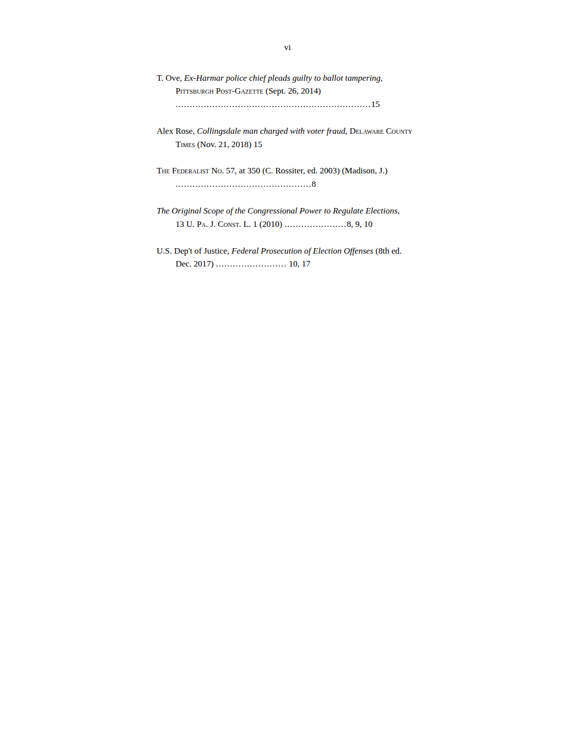vi
T. Ove, Ex-Harmar police chief pleads guilty to ballot tampering, Pittsburgh Post-Gazette (Sept. 26, 2014) ..................................................................... 15
Alex Rose, Collingsdale man charged with voter fraud, Delaware County Times (Nov. 21, 2018) 15
The Federalist No. 57, at 350 (C. Rossiter, ed. 2003) (Madison, J.) ................................................ 8
The Original Scope of the Congressional Power to Regulate Elections,
13 U. Pa. J. Const. L. 1 (2010) ...................... 8, 9, 10
U.S. Dep't of Justice, Federal Prosecution of Election Offenses (8th ed. Dec. 2017) ......................... 10, 17